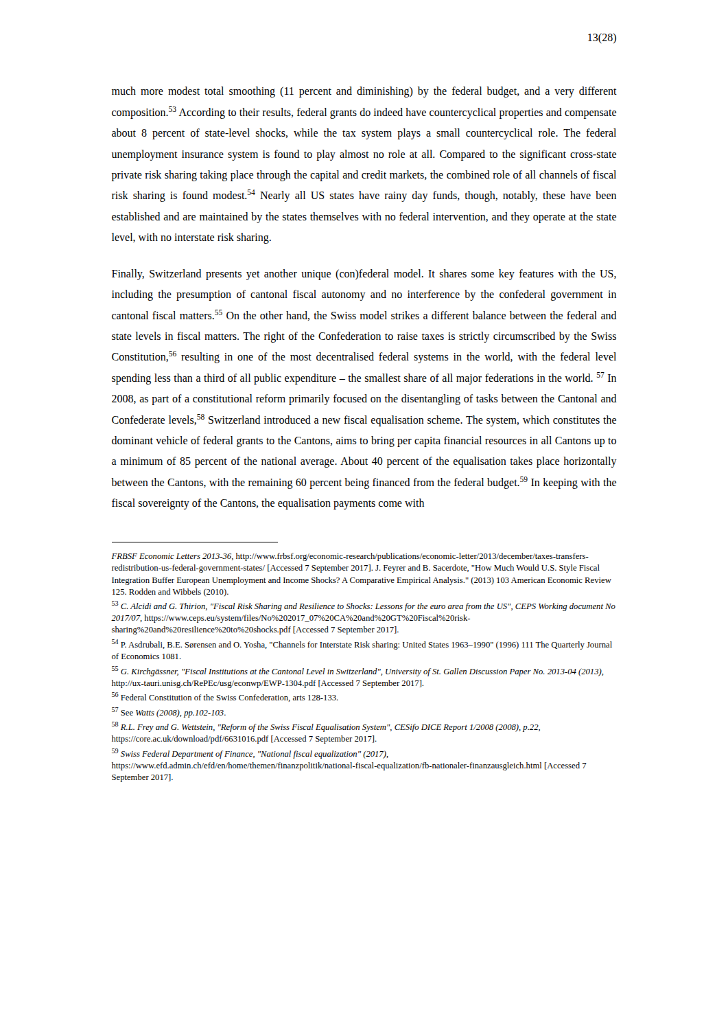13(28)
much more modest total smoothing (11 percent and diminishing) by the federal budget, and a very different composition.53 According to their results, federal grants do indeed have countercyclical properties and compensate about 8 percent of state-level shocks, while the tax system plays a small countercyclical role. The federal unemployment insurance system is found to play almost no role at all. Compared to the significant cross-state private risk sharing taking place through the capital and credit markets, the combined role of all channels of fiscal risk sharing is found modest.54 Nearly all US states have rainy day funds, though, notably, these have been established and are maintained by the states themselves with no federal intervention, and they operate at the state level, with no interstate risk sharing.
Finally, Switzerland presents yet another unique (con)federal model. It shares some key features with the US, including the presumption of cantonal fiscal autonomy and no interference by the confederal government in cantonal fiscal matters.55 On the other hand, the Swiss model strikes a different balance between the federal and state levels in fiscal matters. The right of the Confederation to raise taxes is strictly circumscribed by the Swiss Constitution,56 resulting in one of the most decentralised federal systems in the world, with the federal level spending less than a third of all public expenditure – the smallest share of all major federations in the world. 57 In 2008, as part of a constitutional reform primarily focused on the disentangling of tasks between the Cantonal and Confederate levels,58 Switzerland introduced a new fiscal equalisation scheme. The system, which constitutes the dominant vehicle of federal grants to the Cantons, aims to bring per capita financial resources in all Cantons up to a minimum of 85 percent of the national average. About 40 percent of the equalisation takes place horizontally between the Cantons, with the remaining 60 percent being financed from the federal budget.59 In keeping with the fiscal sovereignty of the Cantons, the equalisation payments come with
FRBSF Economic Letters 2013-36, http://www.frbsf.org/economic-research/publications/economic-letter/2013/december/taxes-transfers-redistribution-us-federal-government-states/ [Accessed 7 September 2017]. J. Feyrer and B. Sacerdote, "How Much Would U.S. Style Fiscal Integration Buffer European Unemployment and Income Shocks? A Comparative Empirical Analysis." (2013) 103 American Economic Review 125. Rodden and Wibbels (2010).
53 C. Alcidi and G. Thirion, "Fiscal Risk Sharing and Resilience to Shocks: Lessons for the euro area from the US", CEPS Working document No 2017/07, https://www.ceps.eu/system/files/No%202017_07%20CA%20and%20GT%20Fiscal%20risk-sharing%20and%20resilience%20to%20shocks.pdf [Accessed 7 September 2017].
54 P. Asdrubali, B.E. Sørensen and O. Yosha, "Channels for Interstate Risk sharing: United States 1963–1990" (1996) 111 The Quarterly Journal of Economics 1081.
55 G. Kirchgässner, "Fiscal Institutions at the Cantonal Level in Switzerland", University of St. Gallen Discussion Paper No. 2013-04 (2013), http://ux-tauri.unisg.ch/RePEc/usg/econwp/EWP-1304.pdf [Accessed 7 September 2017].
56 Federal Constitution of the Swiss Confederation, arts 128-133.
57 See Watts (2008), pp.102-103.
58 R.L. Frey and G. Wettstein, "Reform of the Swiss Fiscal Equalisation System", CESifo DICE Report 1/2008 (2008), p.22, https://core.ac.uk/download/pdf/6631016.pdf [Accessed 7 September 2017].
59 Swiss Federal Department of Finance, "National fiscal equalization" (2017), https://www.efd.admin.ch/efd/en/home/themen/finanzpolitik/national-fiscal-equalization/fb-nationaler-finanzausgleich.html [Accessed 7 September 2017].